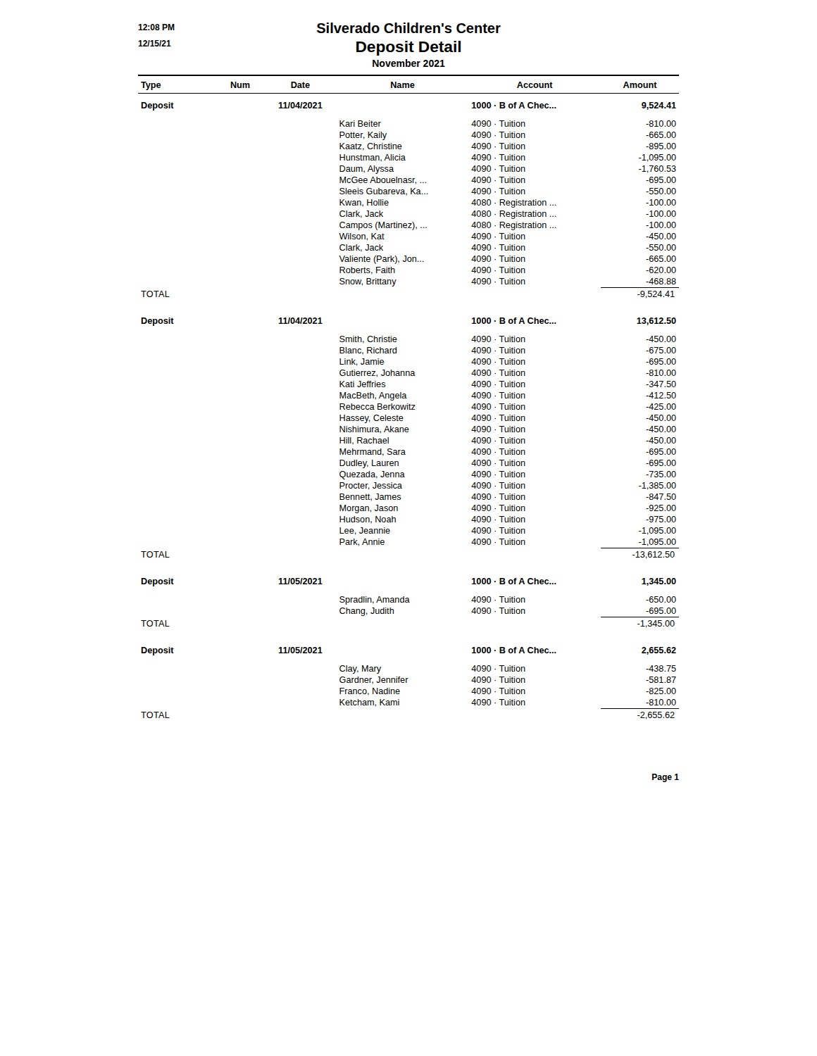12:08 PM
12/15/21
Silverado Children's Center
Deposit Detail
November 2021
| Type | Num | Date | Name | Account | Amount |
| --- | --- | --- | --- | --- | --- |
| Deposit | | 11/04/2021 | | 1000 · B of A Chec... | 9,524.41 |
| | | | Kari Beiter | 4090 · Tuition | -810.00 |
| | | | Potter, Kaily | 4090 · Tuition | -665.00 |
| | | | Kaatz, Christine | 4090 · Tuition | -895.00 |
| | | | Hunstman, Alicia | 4090 · Tuition | -1,095.00 |
| | | | Daum, Alyssa | 4090 · Tuition | -1,760.53 |
| | | | McGee Abouelnasr, ... | 4090 · Tuition | -695.00 |
| | | | Sleeis Gubareva, Ka... | 4090 · Tuition | -550.00 |
| | | | Kwan, Hollie | 4080 · Registration ... | -100.00 |
| | | | Clark, Jack | 4080 · Registration ... | -100.00 |
| | | | Campos (Martinez), ... | 4080 · Registration ... | -100.00 |
| | | | Wilson, Kat | 4090 · Tuition | -450.00 |
| | | | Clark, Jack | 4090 · Tuition | -550.00 |
| | | | Valiente (Park), Jon... | 4090 · Tuition | -665.00 |
| | | | Roberts, Faith | 4090 · Tuition | -620.00 |
| | | | Snow, Brittany | 4090 · Tuition | -468.88 |
| TOTAL | | | | | -9,524.41 |
| Deposit | | 11/04/2021 | | 1000 · B of A Chec... | 13,612.50 |
| | | | Smith, Christie | 4090 · Tuition | -450.00 |
| | | | Blanc, Richard | 4090 · Tuition | -675.00 |
| | | | Link, Jamie | 4090 · Tuition | -695.00 |
| | | | Gutierrez, Johanna | 4090 · Tuition | -810.00 |
| | | | Kati Jeffries | 4090 · Tuition | -347.50 |
| | | | MacBeth, Angela | 4090 · Tuition | -412.50 |
| | | | Rebecca Berkowitz | 4090 · Tuition | -425.00 |
| | | | Hassey, Celeste | 4090 · Tuition | -450.00 |
| | | | Nishimura, Akane | 4090 · Tuition | -450.00 |
| | | | Hill, Rachael | 4090 · Tuition | -450.00 |
| | | | Mehrmand, Sara | 4090 · Tuition | -695.00 |
| | | | Dudley, Lauren | 4090 · Tuition | -695.00 |
| | | | Quezada, Jenna | 4090 · Tuition | -735.00 |
| | | | Procter, Jessica | 4090 · Tuition | -1,385.00 |
| | | | Bennett, James | 4090 · Tuition | -847.50 |
| | | | Morgan, Jason | 4090 · Tuition | -925.00 |
| | | | Hudson, Noah | 4090 · Tuition | -975.00 |
| | | | Lee, Jeannie | 4090 · Tuition | -1,095.00 |
| | | | Park, Annie | 4090 · Tuition | -1,095.00 |
| TOTAL | | | | | -13,612.50 |
| Deposit | | 11/05/2021 | | 1000 · B of A Chec... | 1,345.00 |
| | | | Spradlin, Amanda | 4090 · Tuition | -650.00 |
| | | | Chang, Judith | 4090 · Tuition | -695.00 |
| TOTAL | | | | | -1,345.00 |
| Deposit | | 11/05/2021 | | 1000 · B of A Chec... | 2,655.62 |
| | | | Clay, Mary | 4090 · Tuition | -438.75 |
| | | | Gardner, Jennifer | 4090 · Tuition | -581.87 |
| | | | Franco, Nadine | 4090 · Tuition | -825.00 |
| | | | Ketcham, Kami | 4090 · Tuition | -810.00 |
| TOTAL | | | | | -2,655.62 |
Page 1